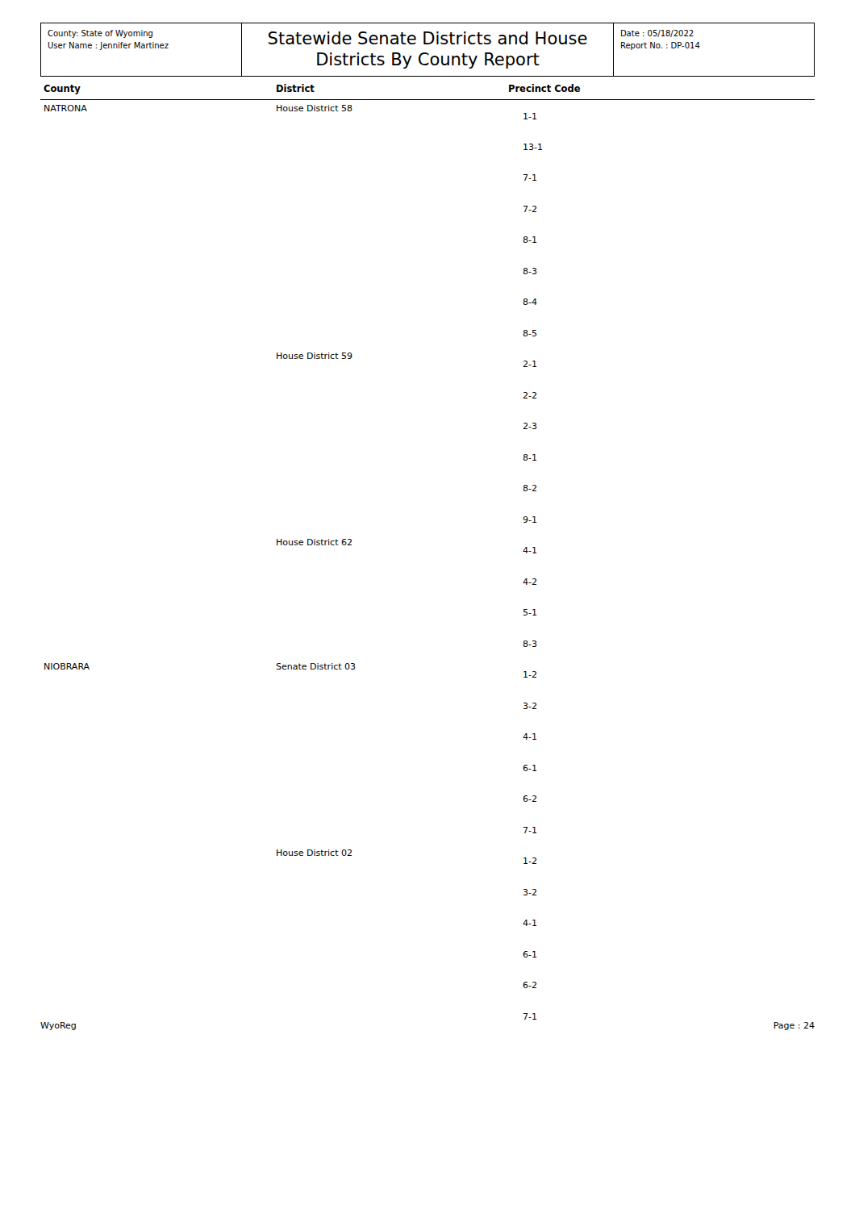County: State of Wyoming
User Name : Jennifer Martinez
Statewide Senate Districts and House Districts By County Report
Date : 05/18/2022
Report No. : DP-014
| County | District | Precinct Code |
| --- | --- | --- |
| NATRONA | House District 58 | 1-1 |
| | | 13-1 |
| | | 7-1 |
| | | 7-2 |
| | | 8-1 |
| | | 8-3 |
| | | 8-4 |
| | | 8-5 |
| | House District 59 | 2-1 |
| | | 2-2 |
| | | 2-3 |
| | | 8-1 |
| | | 8-2 |
| | | 9-1 |
| | House District 62 | 4-1 |
| | | 4-2 |
| | | 5-1 |
| | | 8-3 |
| NIOBRARA | Senate District 03 | 1-2 |
| | | 3-2 |
| | | 4-1 |
| | | 6-1 |
| | | 6-2 |
| | | 7-1 |
| | House District 02 | 1-2 |
| | | 3-2 |
| | | 4-1 |
| | | 6-1 |
| | | 6-2 |
| | | 7-1 |
WyoReg
Page : 24